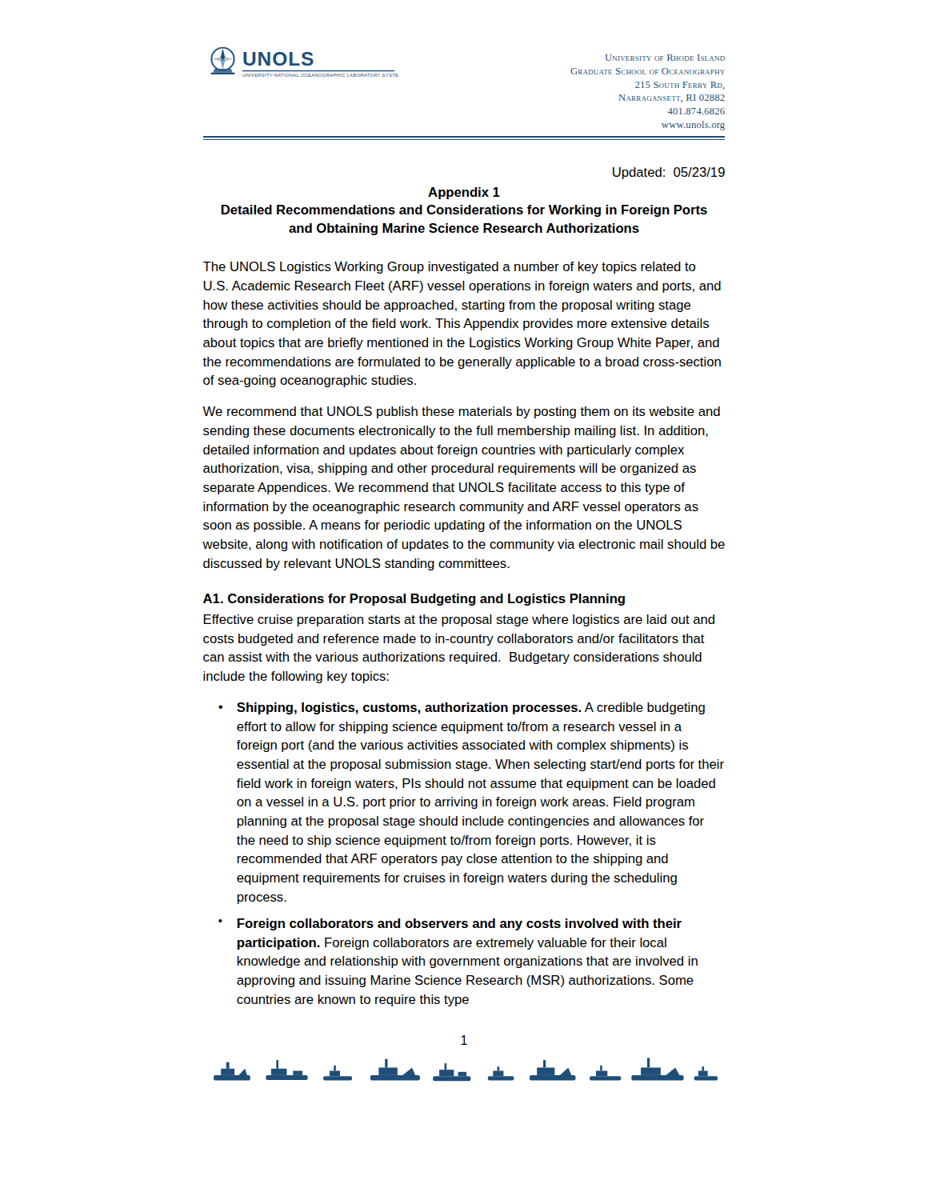UNOLS UNIVERSITY-NATIONAL OCEANOGRAPHIC LABORATORY SYSTEM
University of Rhode Island
Graduate School of Oceanography
215 South Ferry Rd,
Narragansett, RI 02882
401.874.6826
www.unols.org
Updated: 05/23/19
Appendix 1 Detailed Recommendations and Considerations for Working in Foreign Ports and Obtaining Marine Science Research Authorizations
The UNOLS Logistics Working Group investigated a number of key topics related to U.S. Academic Research Fleet (ARF) vessel operations in foreign waters and ports, and how these activities should be approached, starting from the proposal writing stage through to completion of the field work. This Appendix provides more extensive details about topics that are briefly mentioned in the Logistics Working Group White Paper, and the recommendations are formulated to be generally applicable to a broad cross-section of sea-going oceanographic studies.
We recommend that UNOLS publish these materials by posting them on its website and sending these documents electronically to the full membership mailing list. In addition, detailed information and updates about foreign countries with particularly complex authorization, visa, shipping and other procedural requirements will be organized as separate Appendices. We recommend that UNOLS facilitate access to this type of information by the oceanographic research community and ARF vessel operators as soon as possible. A means for periodic updating of the information on the UNOLS website, along with notification of updates to the community via electronic mail should be discussed by relevant UNOLS standing committees.
A1. Considerations for Proposal Budgeting and Logistics Planning
Effective cruise preparation starts at the proposal stage where logistics are laid out and costs budgeted and reference made to in-country collaborators and/or facilitators that can assist with the various authorizations required. Budgetary considerations should include the following key topics:
Shipping, logistics, customs, authorization processes. A credible budgeting effort to allow for shipping science equipment to/from a research vessel in a foreign port (and the various activities associated with complex shipments) is essential at the proposal submission stage. When selecting start/end ports for their field work in foreign waters, PIs should not assume that equipment can be loaded on a vessel in a U.S. port prior to arriving in foreign work areas. Field program planning at the proposal stage should include contingencies and allowances for the need to ship science equipment to/from foreign ports. However, it is recommended that ARF operators pay close attention to the shipping and equipment requirements for cruises in foreign waters during the scheduling process.
Foreign collaborators and observers and any costs involved with their participation. Foreign collaborators are extremely valuable for their local knowledge and relationship with government organizations that are involved in approving and issuing Marine Science Research (MSR) authorizations. Some countries are known to require this type
1